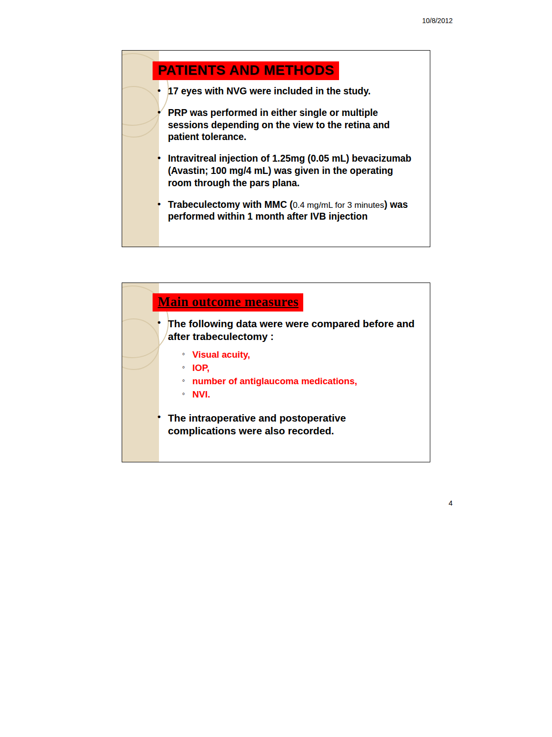10/8/2012
PATIENTS AND METHODS
17 eyes with NVG were included in the study.
PRP was performed in either single or multiple sessions depending on the view to the retina and patient tolerance.
Intravitreal injection of 1.25mg (0.05 mL) bevacizumab (Avastin; 100 mg/4 mL) was given in the operating room through the pars plana.
Trabeculectomy with MMC (0.4 mg/mL for 3 minutes) was performed within 1 month after IVB injection
Main outcome measures
The following data were were compared before and after trabeculectomy :
Visual acuity,
IOP,
number of antiglaucoma medications,
NVI.
The intraoperative and postoperative complications were also recorded.
4